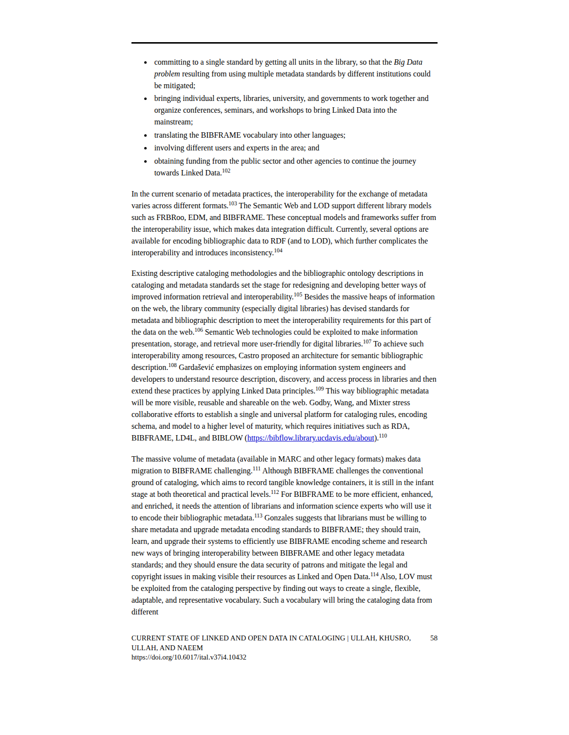committing to a single standard by getting all units in the library, so that the Big Data problem resulting from using multiple metadata standards by different institutions could be mitigated;
bringing individual experts, libraries, university, and governments to work together and organize conferences, seminars, and workshops to bring Linked Data into the mainstream;
translating the BIBFRAME vocabulary into other languages;
involving different users and experts in the area; and
obtaining funding from the public sector and other agencies to continue the journey towards Linked Data.102
In the current scenario of metadata practices, the interoperability for the exchange of metadata varies across different formats.103 The Semantic Web and LOD support different library models such as FRBRoo, EDM, and BIBFRAME. These conceptual models and frameworks suffer from the interoperability issue, which makes data integration difficult. Currently, several options are available for encoding bibliographic data to RDF (and to LOD), which further complicates the interoperability and introduces inconsistency.104
Existing descriptive cataloging methodologies and the bibliographic ontology descriptions in cataloging and metadata standards set the stage for redesigning and developing better ways of improved information retrieval and interoperability.105 Besides the massive heaps of information on the web, the library community (especially digital libraries) has devised standards for metadata and bibliographic description to meet the interoperability requirements for this part of the data on the web.106 Semantic Web technologies could be exploited to make information presentation, storage, and retrieval more user-friendly for digital libraries.107 To achieve such interoperability among resources, Castro proposed an architecture for semantic bibliographic description.108 Gardašević emphasizes on employing information system engineers and developers to understand resource description, discovery, and access process in libraries and then extend these practices by applying Linked Data principles.109 This way bibliographic metadata will be more visible, reusable and shareable on the web. Godby, Wang, and Mixter stress collaborative efforts to establish a single and universal platform for cataloging rules, encoding schema, and model to a higher level of maturity, which requires initiatives such as RDA, BIBFRAME, LD4L, and BIBLOW (https://bibflow.library.ucdavis.edu/about).110
The massive volume of metadata (available in MARC and other legacy formats) makes data migration to BIBFRAME challenging.111 Although BIBFRAME challenges the conventional ground of cataloging, which aims to record tangible knowledge containers, it is still in the infant stage at both theoretical and practical levels.112 For BIBFRAME to be more efficient, enhanced, and enriched, it needs the attention of librarians and information science experts who will use it to encode their bibliographic metadata.113 Gonzales suggests that librarians must be willing to share metadata and upgrade metadata encoding standards to BIBFRAME; they should train, learn, and upgrade their systems to efficiently use BIBFRAME encoding scheme and research new ways of bringing interoperability between BIBFRAME and other legacy metadata standards; and they should ensure the data security of patrons and mitigate the legal and copyright issues in making visible their resources as Linked and Open Data.114 Also, LOV must be exploited from the cataloging perspective by finding out ways to create a single, flexible, adaptable, and representative vocabulary. Such a vocabulary will bring the cataloging data from different
CURRENT STATE OF LINKED AND OPEN DATA IN CATALOGING | ULLAH, KHUSRO, ULLAH, AND NAEEM 58
https://doi.org/10.6017/ital.v37i4.10432